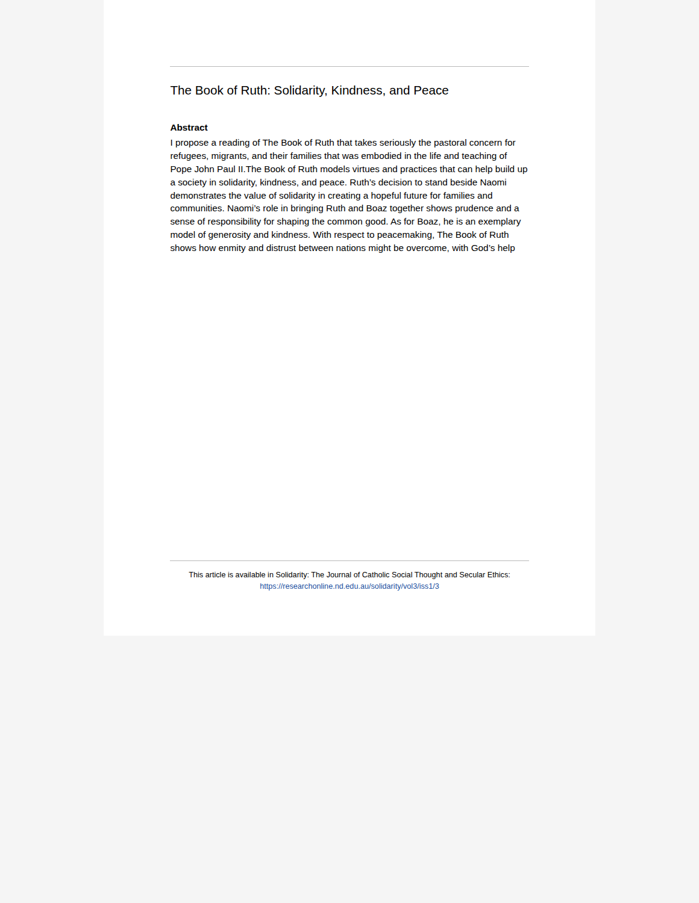The Book of Ruth: Solidarity, Kindness, and Peace
Abstract
I propose a reading of The Book of Ruth that takes seriously the pastoral concern for refugees, migrants, and their families that was embodied in the life and teaching of Pope John Paul II.The Book of Ruth models virtues and practices that can help build up a society in solidarity, kindness, and peace. Ruth’s decision to stand beside Naomi demonstrates the value of solidarity in creating a hopeful future for families and communities. Naomi’s role in bringing Ruth and Boaz together shows prudence and a sense of responsibility for shaping the common good. As for Boaz, he is an exemplary model of generosity and kindness. With respect to peacemaking, The Book of Ruth shows how enmity and distrust between nations might be overcome, with God’s help
This article is available in Solidarity: The Journal of Catholic Social Thought and Secular Ethics:
https://researchonline.nd.edu.au/solidarity/vol3/iss1/3